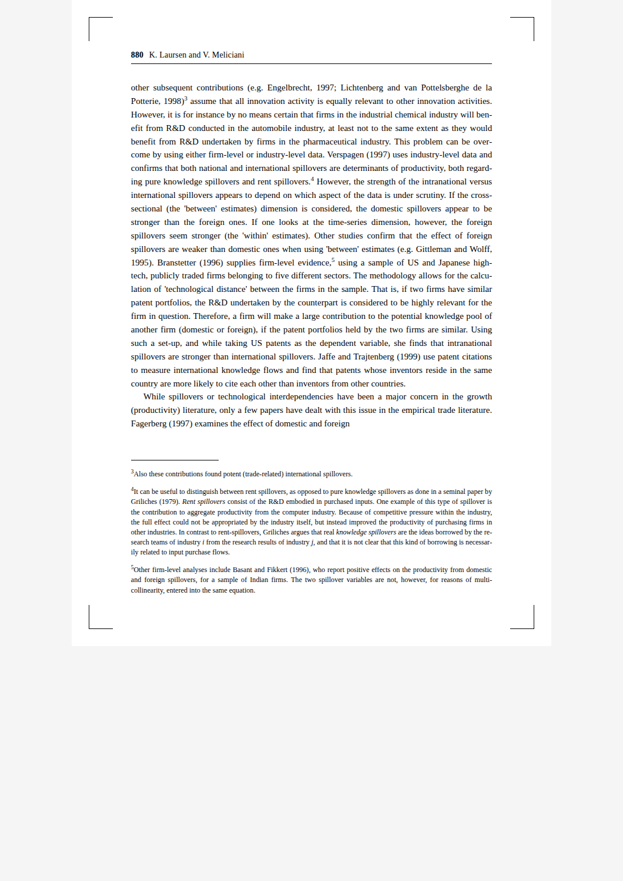880 K. Laursen and V. Meliciani
other subsequent contributions (e.g. Engelbrecht, 1997; Lichtenberg and van Pottelsberghe de la Potterie, 1998)3 assume that all innovation activity is equally relevant to other innovation activities. However, it is for instance by no means certain that firms in the industrial chemical industry will benefit from R&D conducted in the automobile industry, at least not to the same extent as they would benefit from R&D undertaken by firms in the pharmaceutical industry. This problem can be overcome by using either firm-level or industry-level data. Verspagen (1997) uses industry-level data and confirms that both national and international spillovers are determinants of productivity, both regarding pure knowledge spillovers and rent spillovers.4 However, the strength of the intranational versus international spillovers appears to depend on which aspect of the data is under scrutiny. If the cross-sectional (the 'between' estimates) dimension is considered, the domestic spillovers appear to be stronger than the foreign ones. If one looks at the time-series dimension, however, the foreign spillovers seem stronger (the 'within' estimates). Other studies confirm that the effect of foreign spillovers are weaker than domestic ones when using 'between' estimates (e.g. Gittleman and Wolff, 1995). Branstetter (1996) supplies firm-level evidence,5 using a sample of US and Japanese high-tech, publicly traded firms belonging to five different sectors. The methodology allows for the calculation of 'technological distance' between the firms in the sample. That is, if two firms have similar patent portfolios, the R&D undertaken by the counterpart is considered to be highly relevant for the firm in question. Therefore, a firm will make a large contribution to the potential knowledge pool of another firm (domestic or foreign), if the patent portfolios held by the two firms are similar. Using such a set-up, and while taking US patents as the dependent variable, she finds that intranational spillovers are stronger than international spillovers. Jaffe and Trajtenberg (1999) use patent citations to measure international knowledge flows and find that patents whose inventors reside in the same country are more likely to cite each other than inventors from other countries.
While spillovers or technological interdependencies have been a major concern in the growth (productivity) literature, only a few papers have dealt with this issue in the empirical trade literature. Fagerberg (1997) examines the effect of domestic and foreign
3Also these contributions found potent (trade-related) international spillovers.
4It can be useful to distinguish between rent spillovers, as opposed to pure knowledge spillovers as done in a seminal paper by Griliches (1979). Rent spillovers consist of the R&D embodied in purchased inputs. One example of this type of spillover is the contribution to aggregate productivity from the computer industry. Because of competitive pressure within the industry, the full effect could not be appropriated by the industry itself, but instead improved the productivity of purchasing firms in other industries. In contrast to rent-spillovers, Griliches argues that real knowledge spillovers are the ideas borrowed by the research teams of industry i from the research results of industry j, and that it is not clear that this kind of borrowing is necessarily related to input purchase flows.
5Other firm-level analyses include Basant and Fikkert (1996), who report positive effects on the productivity from domestic and foreign spillovers, for a sample of Indian firms. The two spillover variables are not, however, for reasons of multicollinearity, entered into the same equation.